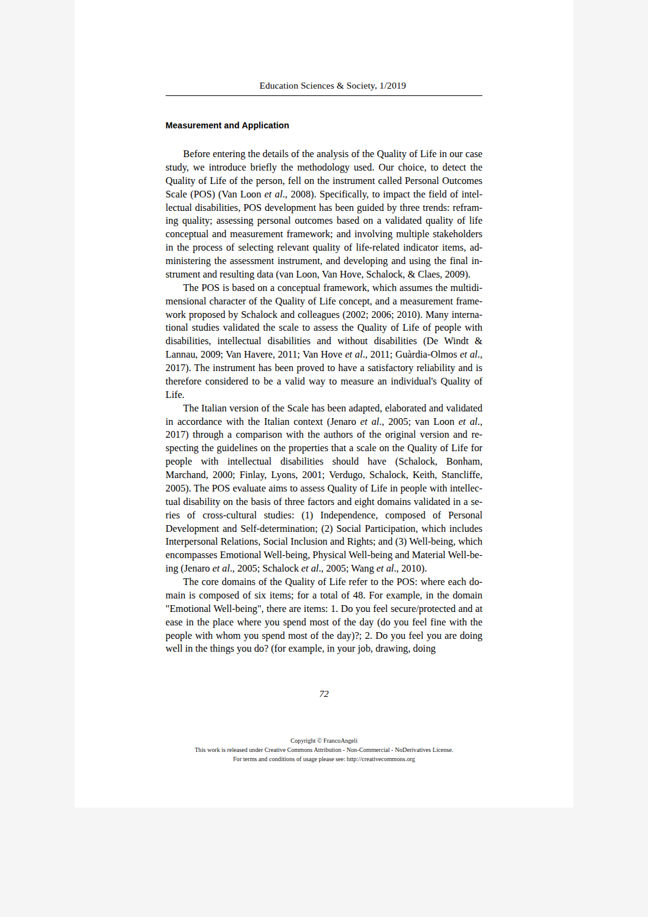Education Sciences & Society, 1/2019
Measurement and Application
Before entering the details of the analysis of the Quality of Life in our case study, we introduce briefly the methodology used. Our choice, to detect the Quality of Life of the person, fell on the instrument called Personal Outcomes Scale (POS) (Van Loon et al., 2008). Specifically, to impact the field of intellectual disabilities, POS development has been guided by three trends: reframing quality; assessing personal outcomes based on a validated quality of life conceptual and measurement framework; and involving multiple stakeholders in the process of selecting relevant quality of life-related indicator items, administering the assessment instrument, and developing and using the final instrument and resulting data (van Loon, Van Hove, Schalock, & Claes, 2009).
The POS is based on a conceptual framework, which assumes the multidimensional character of the Quality of Life concept, and a measurement framework proposed by Schalock and colleagues (2002; 2006; 2010). Many international studies validated the scale to assess the Quality of Life of people with disabilities, intellectual disabilities and without disabilities (De Windt & Lannau, 2009; Van Havere, 2011; Van Hove et al., 2011; Guàrdia-Olmos et al., 2017). The instrument has been proved to have a satisfactory reliability and is therefore considered to be a valid way to measure an individual's Quality of Life.
The Italian version of the Scale has been adapted, elaborated and validated in accordance with the Italian context (Jenaro et al., 2005; van Loon et al., 2017) through a comparison with the authors of the original version and respecting the guidelines on the properties that a scale on the Quality of Life for people with intellectual disabilities should have (Schalock, Bonham, Marchand, 2000; Finlay, Lyons, 2001; Verdugo, Schalock, Keith, Stancliffe, 2005). The POS evaluate aims to assess Quality of Life in people with intellectual disability on the basis of three factors and eight domains validated in a series of cross-cultural studies: (1) Independence, composed of Personal Development and Self-determination; (2) Social Participation, which includes Interpersonal Relations, Social Inclusion and Rights; and (3) Well-being, which encompasses Emotional Well-being, Physical Well-being and Material Well-being (Jenaro et al., 2005; Schalock et al., 2005; Wang et al., 2010).
The core domains of the Quality of Life refer to the POS: where each domain is composed of six items; for a total of 48. For example, in the domain "Emotional Well-being", there are items: 1. Do you feel secure/protected and at ease in the place where you spend most of the day (do you feel fine with the people with whom you spend most of the day)?; 2. Do you feel you are doing well in the things you do? (for example, in your job, drawing, doing
72
Copyright © FrancoAngeli
This work is released under Creative Commons Attribution - Non-Commercial - NoDerivatives License.
For terms and conditions of usage please see: http://creativecommons.org